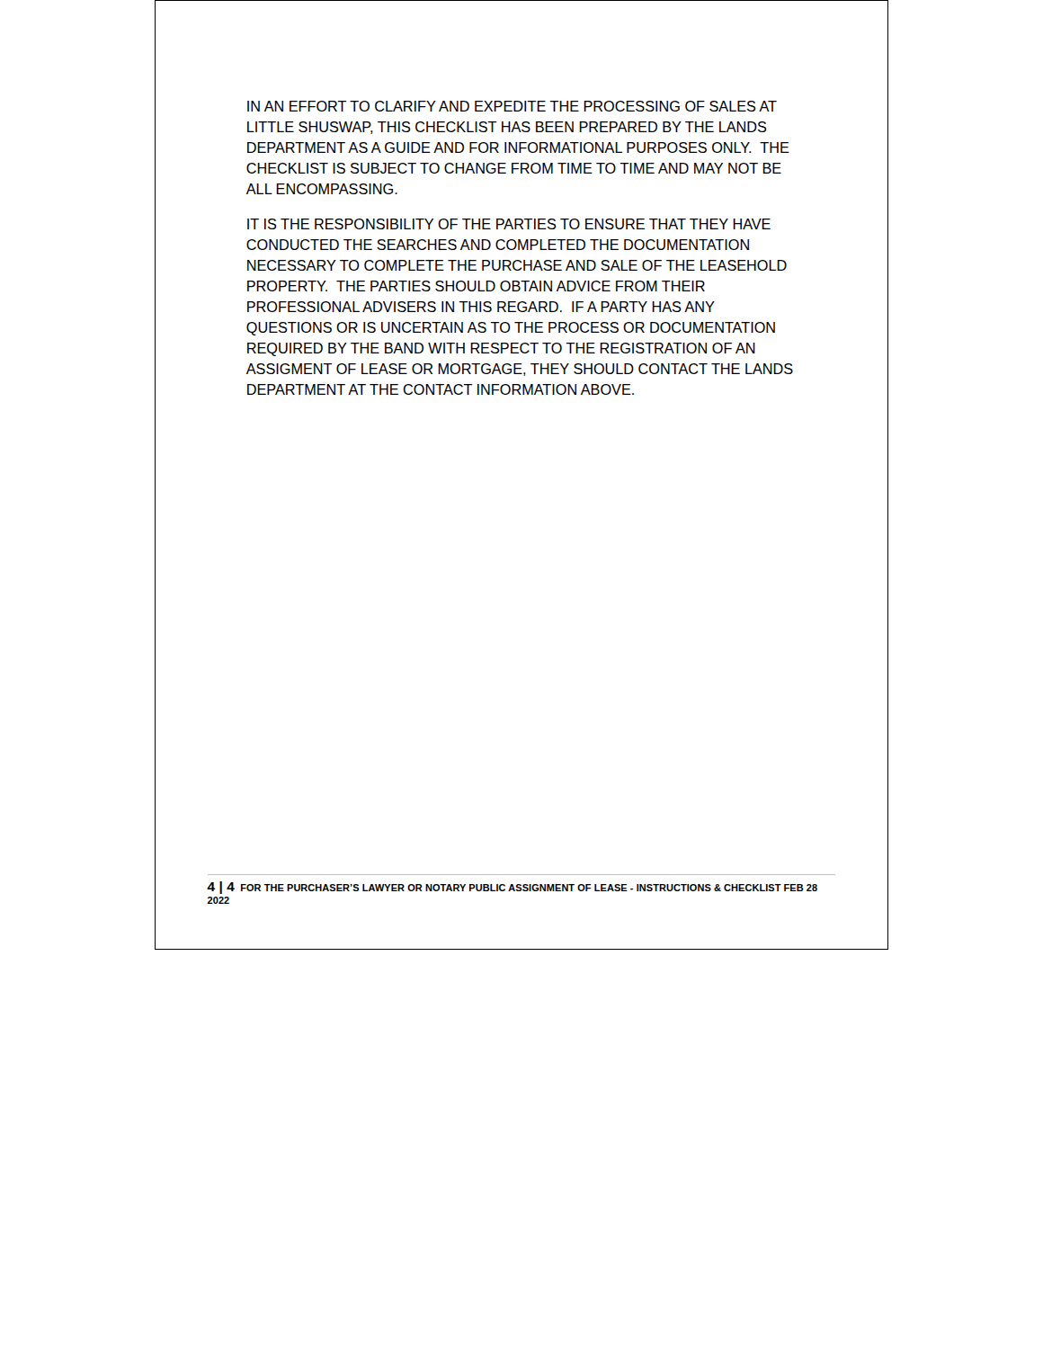IN AN EFFORT TO CLARIFY AND EXPEDITE THE PROCESSING OF SALES AT LITTLE SHUSWAP, THIS CHECKLIST HAS BEEN PREPARED BY THE LANDS DEPARTMENT AS A GUIDE AND FOR INFORMATIONAL PURPOSES ONLY. THE CHECKLIST IS SUBJECT TO CHANGE FROM TIME TO TIME AND MAY NOT BE ALL ENCOMPASSING.
IT IS THE RESPONSIBILITY OF THE PARTIES TO ENSURE THAT THEY HAVE CONDUCTED THE SEARCHES AND COMPLETED THE DOCUMENTATION NECESSARY TO COMPLETE THE PURCHASE AND SALE OF THE LEASEHOLD PROPERTY. THE PARTIES SHOULD OBTAIN ADVICE FROM THEIR PROFESSIONAL ADVISERS IN THIS REGARD. IF A PARTY HAS ANY QUESTIONS OR IS UNCERTAIN AS TO THE PROCESS OR DOCUMENTATION REQUIRED BY THE BAND WITH RESPECT TO THE REGISTRATION OF AN ASSIGMENT OF LEASE OR MORTGAGE, THEY SHOULD CONTACT THE LANDS DEPARTMENT AT THE CONTACT INFORMATION ABOVE.
4 | 4 FOR THE PURCHASER’S LAWYER OR NOTARY PUBLIC ASSIGNMENT OF LEASE - INSTRUCTIONS & CHECKLIST FEB 28 2022